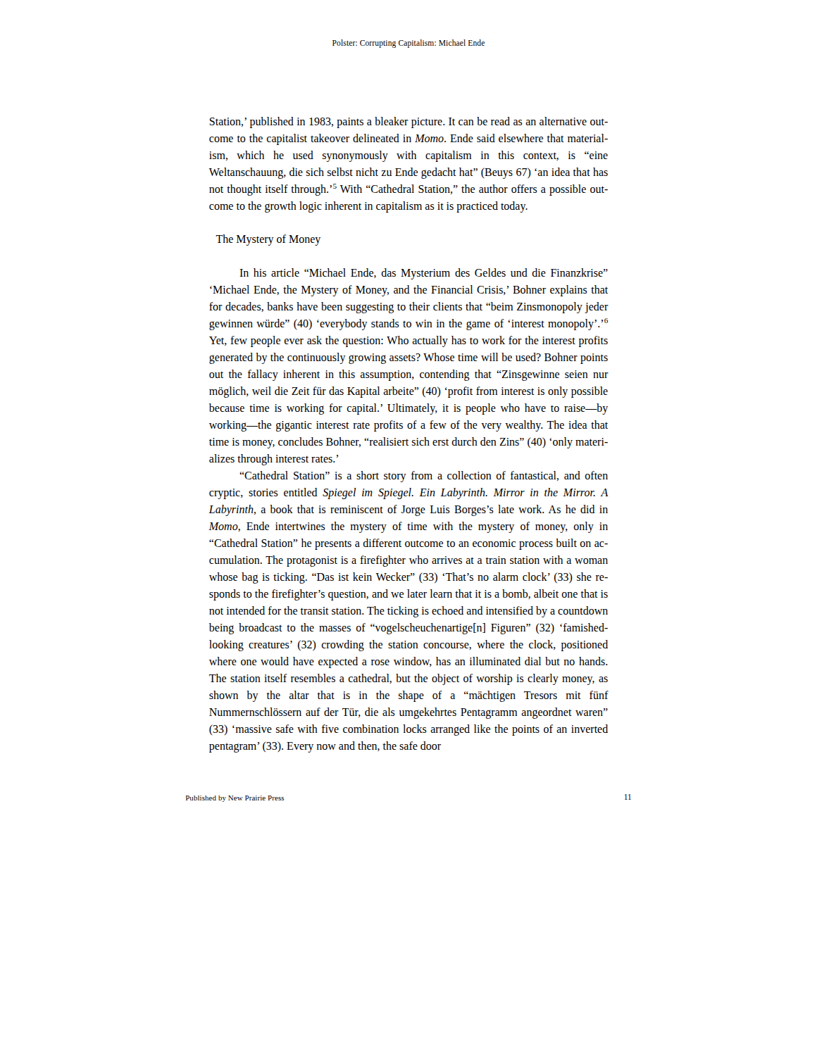Polster: Corrupting Capitalism: Michael Ende
Station,’ published in 1983, paints a bleaker picture. It can be read as an alternative outcome to the capitalist takeover delineated in Momo. Ende said elsewhere that materialism, which he used synonymously with capitalism in this context, is “eine Weltanschauung, die sich selbst nicht zu Ende gedacht hat” (Beuys 67) ‘an idea that has not thought itself through.’5 With “Cathedral Station,” the author offers a possible outcome to the growth logic inherent in capitalism as it is practiced today.
The Mystery of Money
In his article “Michael Ende, das Mysterium des Geldes und die Finanzkrise” ‘Michael Ende, the Mystery of Money, and the Financial Crisis,’ Bohner explains that for decades, banks have been suggesting to their clients that “beim Zinsmonopoly jeder gewinnen würde” (40) ‘everybody stands to win in the game of ‘interest monopoly’.’6 Yet, few people ever ask the question: Who actually has to work for the interest profits generated by the continuously growing assets? Whose time will be used? Bohner points out the fallacy inherent in this assumption, contending that “Zinsgewinne seien nur möglich, weil die Zeit für das Kapital arbeite” (40) ‘profit from interest is only possible because time is working for capital.’ Ultimately, it is people who have to raise—by working—the gigantic interest rate profits of a few of the very wealthy. The idea that time is money, concludes Bohner, “realisiert sich erst durch den Zins” (40) ‘only materializes through interest rates.’
“Cathedral Station” is a short story from a collection of fantastical, and often cryptic, stories entitled Spiegel im Spiegel. Ein Labyrinth. Mirror in the Mirror. A Labyrinth, a book that is reminiscent of Jorge Luis Borges’s late work. As he did in Momo, Ende intertwines the mystery of time with the mystery of money, only in “Cathedral Station” he presents a different outcome to an economic process built on accumulation. The protagonist is a firefighter who arrives at a train station with a woman whose bag is ticking. “Das ist kein Wecker” (33) ‘That’s no alarm clock’ (33) she responds to the firefighter’s question, and we later learn that it is a bomb, albeit one that is not intended for the transit station. The ticking is echoed and intensified by a countdown being broadcast to the masses of “vogelscheuchenartige[n] Figuren” (32) ‘famished-looking creatures’ (32) crowding the station concourse, where the clock, positioned where one would have expected a rose window, has an illuminated dial but no hands. The station itself resembles a cathedral, but the object of worship is clearly money, as shown by the altar that is in the shape of a “mächtigen Tresors mit fünf Nummernschlössern auf der Tür, die als umgekehrtes Pentagramm angeordnet waren” (33) ‘massive safe with five combination locks arranged like the points of an inverted pentagram’ (33). Every now and then, the safe door
Published by New Prairie Press
11